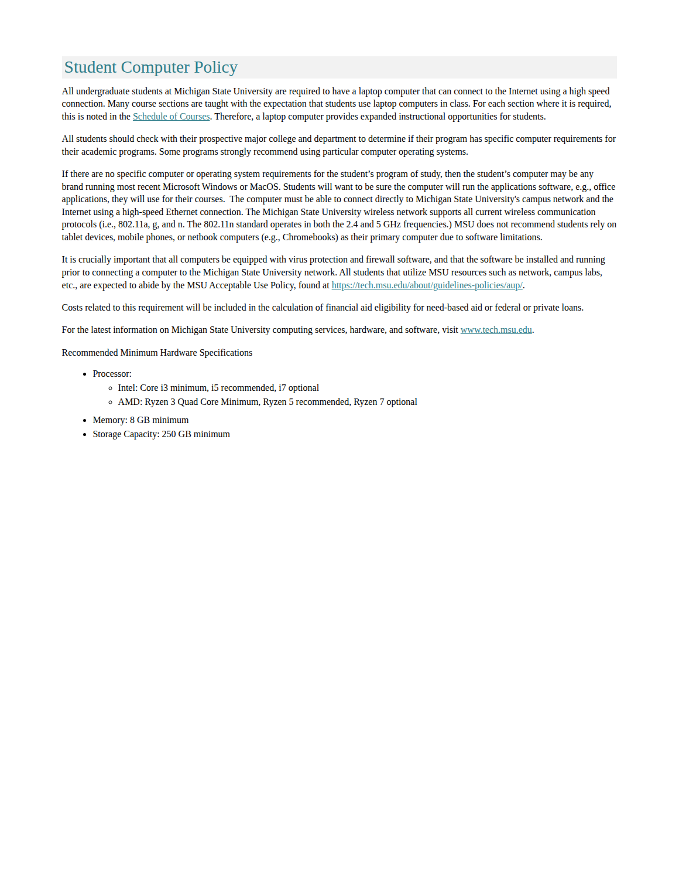Student Computer Policy
All undergraduate students at Michigan State University are required to have a laptop computer that can connect to the Internet using a high speed connection. Many course sections are taught with the expectation that students use laptop computers in class. For each section where it is required, this is noted in the Schedule of Courses. Therefore, a laptop computer provides expanded instructional opportunities for students.
All students should check with their prospective major college and department to determine if their program has specific computer requirements for their academic programs. Some programs strongly recommend using particular computer operating systems.
If there are no specific computer or operating system requirements for the student’s program of study, then the student’s computer may be any brand running most recent Microsoft Windows or MacOS. Students will want to be sure the computer will run the applications software, e.g., office applications, they will use for their courses. The computer must be able to connect directly to Michigan State University's campus network and the Internet using a high-speed Ethernet connection. The Michigan State University wireless network supports all current wireless communication protocols (i.e., 802.11a, g, and n. The 802.11n standard operates in both the 2.4 and 5 GHz frequencies.) MSU does not recommend students rely on tablet devices, mobile phones, or netbook computers (e.g., Chromebooks) as their primary computer due to software limitations.
It is crucially important that all computers be equipped with virus protection and firewall software, and that the software be installed and running prior to connecting a computer to the Michigan State University network. All students that utilize MSU resources such as network, campus labs, etc., are expected to abide by the MSU Acceptable Use Policy, found at https://tech.msu.edu/about/guidelines-policies/aup/.
Costs related to this requirement will be included in the calculation of financial aid eligibility for need-based aid or federal or private loans.
For the latest information on Michigan State University computing services, hardware, and software, visit www.tech.msu.edu.
Recommended Minimum Hardware Specifications
Processor:
Intel: Core i3 minimum, i5 recommended, i7 optional
AMD: Ryzen 3 Quad Core Minimum, Ryzen 5 recommended, Ryzen 7 optional
Memory: 8 GB minimum
Storage Capacity: 250 GB minimum